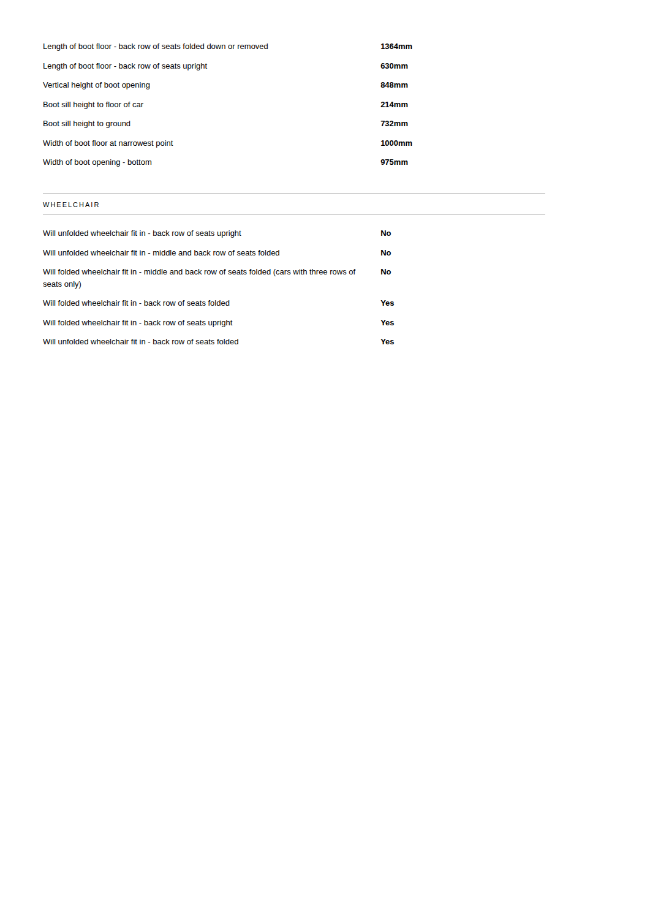| Length of boot floor - back row of seats folded down or removed | 1364mm |
| Length of boot floor - back row of seats upright | 630mm |
| Vertical height of boot opening | 848mm |
| Boot sill height to floor of car | 214mm |
| Boot sill height to ground | 732mm |
| Width of boot floor at narrowest point | 1000mm |
| Width of boot opening - bottom | 975mm |
WHEELCHAIR
| Will unfolded wheelchair fit in - back row of seats upright | No |
| Will unfolded wheelchair fit in - middle and back row of seats folded | No |
| Will folded wheelchair fit in - middle and back row of seats folded (cars with three rows of seats only) | No |
| Will folded wheelchair fit in - back row of seats folded | Yes |
| Will folded wheelchair fit in - back row of seats upright | Yes |
| Will unfolded wheelchair fit in - back row of seats folded | Yes |